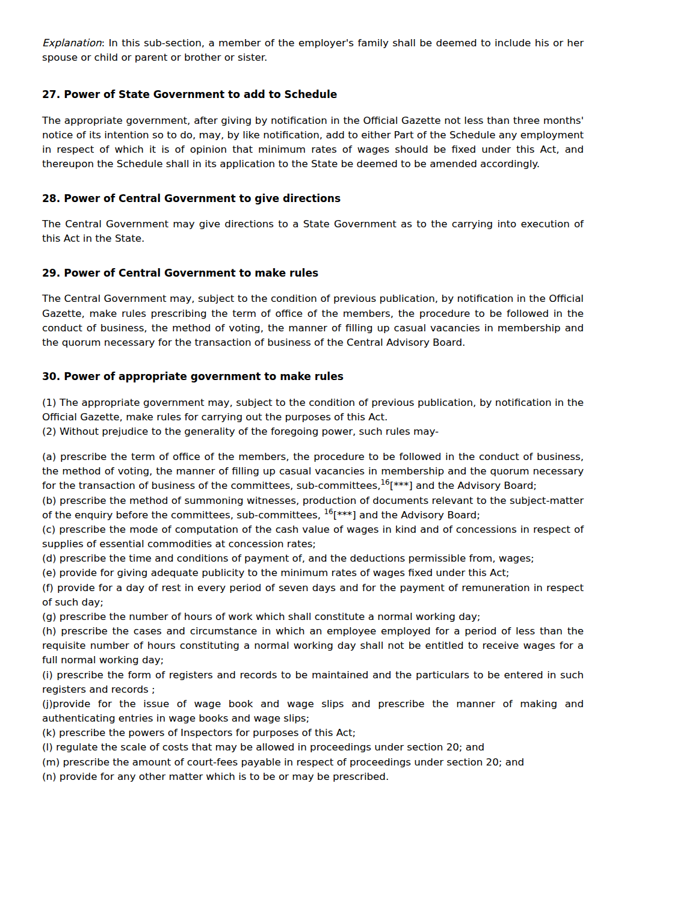Explanation: In this sub-section, a member of the employer's family shall be deemed to include his or her spouse or child or parent or brother or sister.
27. Power of State Government to add to Schedule
The appropriate government, after giving by notification in the Official Gazette not less than three months' notice of its intention so to do, may, by like notification, add to either Part of the Schedule any employment in respect of which it is of opinion that minimum rates of wages should be fixed under this Act, and thereupon the Schedule shall in its application to the State be deemed to be amended accordingly.
28. Power of Central Government to give directions
The Central Government may give directions to a State Government as to the carrying into execution of this Act in the State.
29. Power of Central Government to make rules
The Central Government may, subject to the condition of previous publication, by notification in the Official Gazette, make rules prescribing the term of office of the members, the procedure to be followed in the conduct of business, the method of voting, the manner of filling up casual vacancies in membership and the quorum necessary for the transaction of business of the Central Advisory Board.
30. Power of appropriate government to make rules
(1) The appropriate government may, subject to the condition of previous publication, by notification in the Official Gazette, make rules for carrying out the purposes of this Act.
(2) Without prejudice to the generality of the foregoing power, such rules may-
(a) prescribe the term of office of the members, the procedure to be followed in the conduct of business, the method of voting, the manner of filling up casual vacancies in membership and the quorum necessary for the transaction of business of the committees, sub-committees,16[***] and the Advisory Board;
(b) prescribe the method of summoning witnesses, production of documents relevant to the subject-matter of the enquiry before the committees, sub-committees, 16[***] and the Advisory Board;
(c) prescribe the mode of computation of the cash value of wages in kind and of concessions in respect of supplies of essential commodities at concession rates;
(d) prescribe the time and conditions of payment of, and the deductions permissible from, wages;
(e) provide for giving adequate publicity to the minimum rates of wages fixed under this Act;
(f) provide for a day of rest in every period of seven days and for the payment of remuneration in respect of such day;
(g) prescribe the number of hours of work which shall constitute a normal working day;
(h) prescribe the cases and circumstance in which an employee employed for a period of less than the requisite number of hours constituting a normal working day shall not be entitled to receive wages for a full normal working day;
(i) prescribe the form of registers and records to be maintained and the particulars to be entered in such registers and records ;
(j)provide for the issue of wage book and wage slips and prescribe the manner of making and authenticating entries in wage books and wage slips;
(k) prescribe the powers of Inspectors for purposes of this Act;
(l) regulate the scale of costs that may be allowed in proceedings under section 20; and
(m) prescribe the amount of court-fees payable in respect of proceedings under section 20; and
(n) provide for any other matter which is to be or may be prescribed.